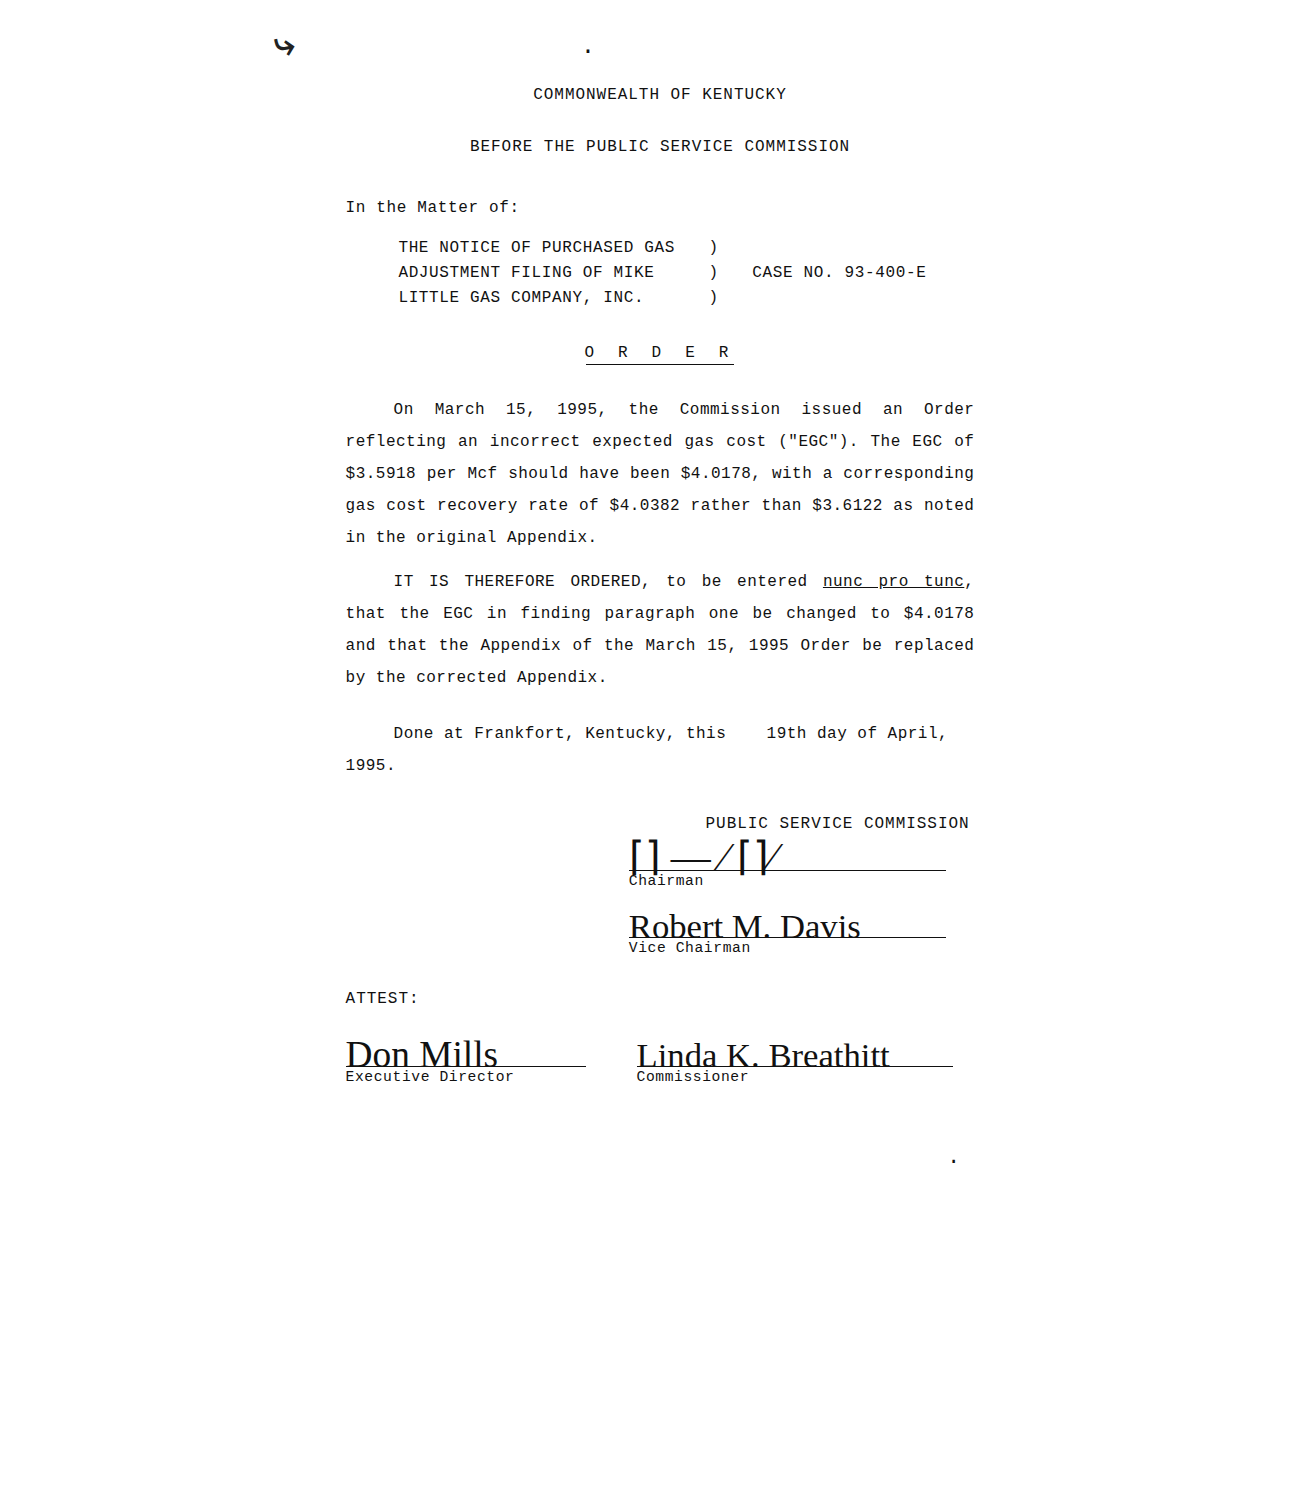⤷
·
COMMONWEALTH OF KENTUCKY
BEFORE THE PUBLIC SERVICE COMMISSION
In the Matter of:
| THE NOTICE OF PURCHASED GAS | ) | |
| ADJUSTMENT FILING OF MIKE | ) | CASE NO. 93-400-E |
| LITTLE GAS COMPANY, INC. | ) | |
O R D E R
On March 15, 1995, the Commission issued an Order reflecting an incorrect expected gas cost ("EGC"). The EGC of $3.5918 per Mcf should have been $4.0178, with a corresponding gas cost recovery rate of $4.0382 rather than $3.6122 as noted in the original Appendix.
IT IS THEREFORE ORDERED, to be entered nunc pro tunc, that the EGC in finding paragraph one be changed to $4.0178 and that the Appendix of the March 15, 1995 Order be replaced by the corrected Appendix.
Done at Frankfort, Kentucky, this 19th day of April, 1995.
PUBLIC SERVICE COMMISSION
⌈⌉ — ⁄ ⌈⌉⁄
Chairman
Robert M. Davis
Vice Chairman
ATTEST:
Don Mills
Executive Director
Linda K. Breathitt
Commissioner
·